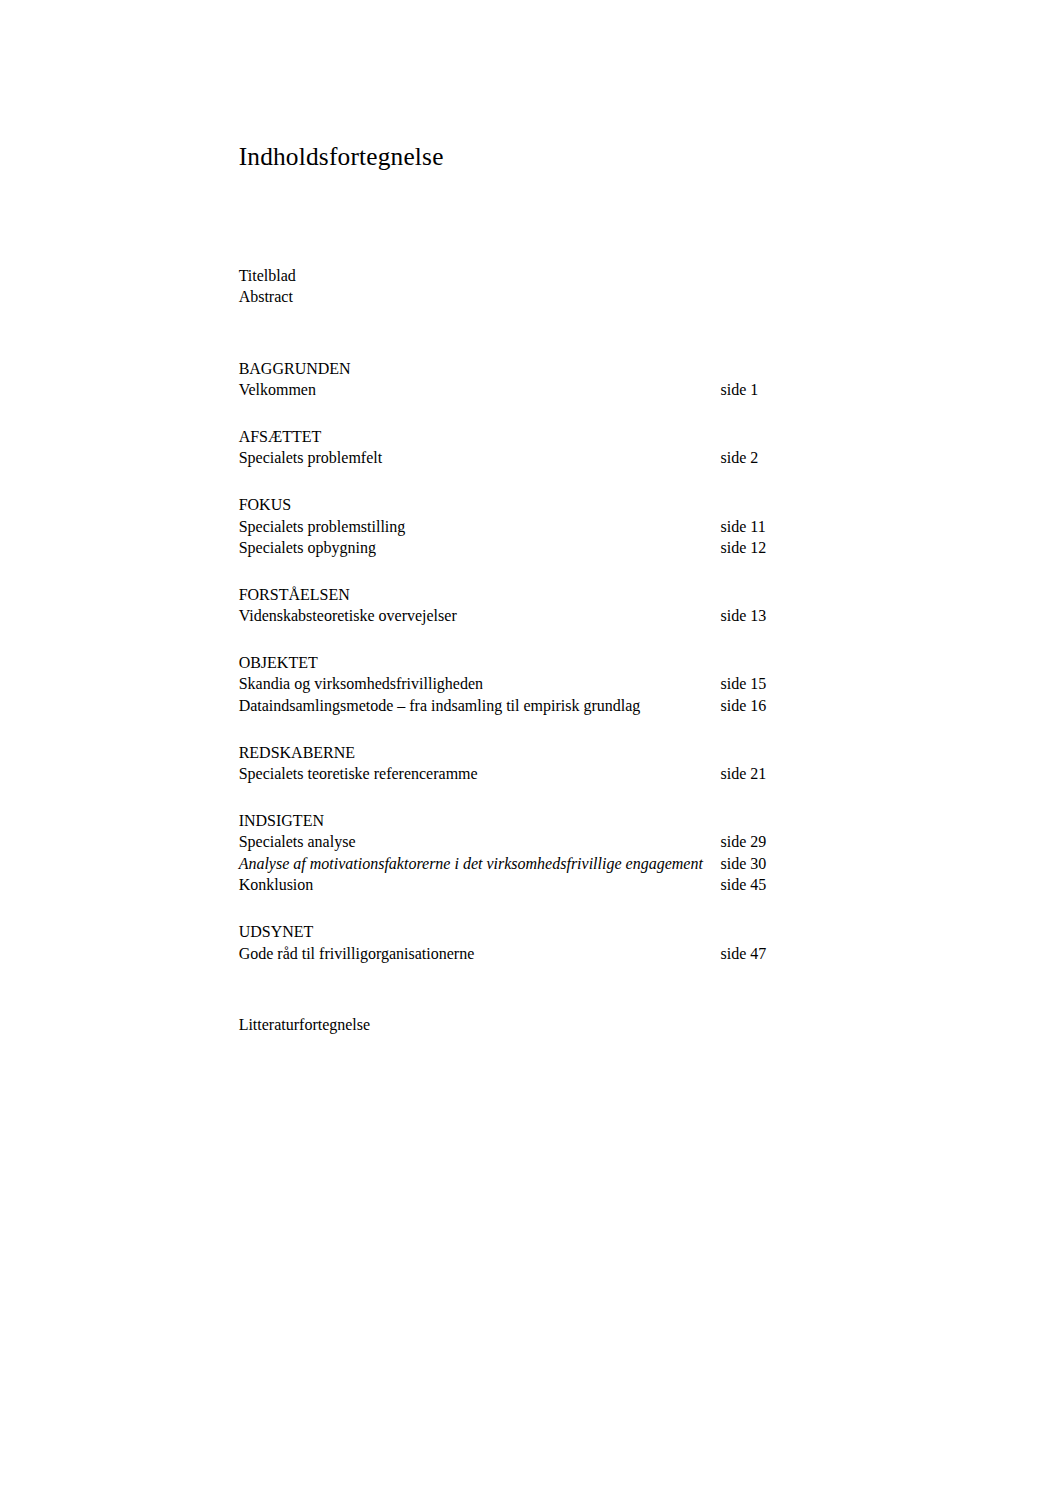Indholdsfortegnelse
| Titelblad | |
| Abstract | |
| BAGGRUNDEN | |
| Velkommen | side 1 |
| AFSÆTTET | |
| Specialets problemfelt | side 2 |
| FOKUS | |
| Specialets problemstilling | side 11 |
| Specialets opbygning | side 12 |
| FORSTÅELSEN | |
| Videnskabsteoretiske overvejelser | side 13 |
| OBJEKTET | |
| Skandia og virksomhedsfrivilligheden | side 15 |
| Dataindsamlingsmetode – fra indsamling til empirisk grundlag | side 16 |
| REDSKABERNE | |
| Specialets teoretiske referenceramme | side 21 |
| INDSIGTEN | |
| Specialets analyse | side 29 |
| Analyse af motivationsfaktorerne i det virksomhedsfrivillige engagement | side 30 |
| Konklusion | side 45 |
| UDSYNET | |
| Gode råd til frivilligorganisationerne | side 47 |
| Litteraturfortegnelse | |